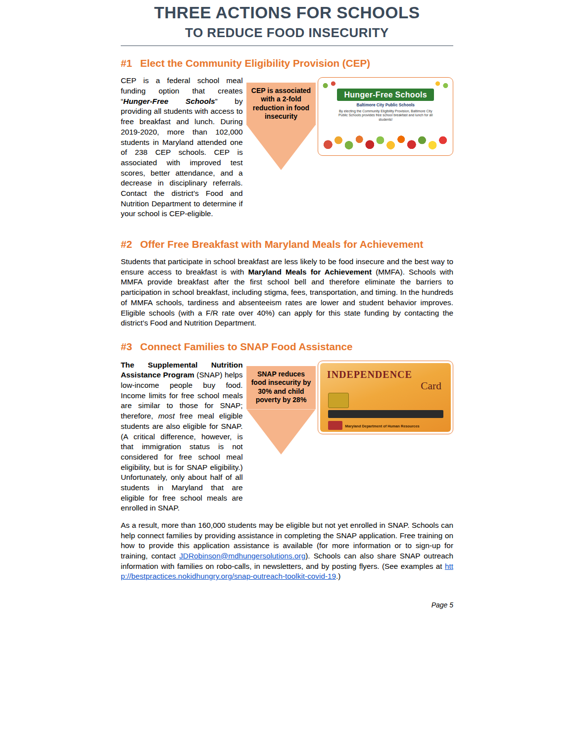Three Actions for Schools
to Reduce Food Insecurity
#1 Elect the Community Eligibility Provision (CEP)
CEP is a federal school meal funding option that creates “Hunger-Free Schools” by providing all students with access to free breakfast and lunch. During 2019-2020, more than 102,000 students in Maryland attended one of 238 CEP schools. CEP is associated with improved test scores, better attendance, and a decrease in disciplinary referrals. Contact the district’s Food and Nutrition Department to determine if your school is CEP-eligible.
CEP is associated with a 2-fold reduction in food insecurity
Hunger-Free Schools
Baltimore City Public Schools
By electing the Community Eligibility Provision, Baltimore City Public Schools provides free school breakfast and lunch for all students!
#2 Offer Free Breakfast with Maryland Meals for Achievement
Students that participate in school breakfast are less likely to be food insecure and the best way to ensure access to breakfast is with Maryland Meals for Achievement (MMFA). Schools with MMFA provide breakfast after the first school bell and therefore eliminate the barriers to participation in school breakfast, including stigma, fees, transportation, and timing. In the hundreds of MMFA schools, tardiness and absenteeism rates are lower and student behavior improves. Eligible schools (with a F/R rate over 40%) can apply for this state funding by contacting the district’s Food and Nutrition Department.
#3 Connect Families to SNAP Food Assistance
The Supplemental Nutrition Assistance Program (SNAP) helps low-income people buy food. Income limits for free school meals are similar to those for SNAP; therefore, most free meal eligible students are also eligible for SNAP. (A critical difference, however, is that immigration status is not considered for free school meal eligibility, but is for SNAP eligibility.) Unfortunately, only about half of all students in Maryland that are eligible for free school meals are enrolled in SNAP.
SNAP reduces food insecurity by 30% and child poverty by 28%
INDEPENDENCE
Card
Maryland Department of Human Resources
As a result, more than 160,000 students may be eligible but not yet enrolled in SNAP. Schools can help connect families by providing assistance in completing the SNAP application. Free training on how to provide this application assistance is available (for more information or to sign-up for training, contact JDRobinson@mdhungersolutions.org). Schools can also share SNAP outreach information with families on robo-calls, in newsletters, and by posting flyers. (See examples at http://bestpractices.nokidhungry.org/snap-outreach-toolkit-covid-19.)
Page 5